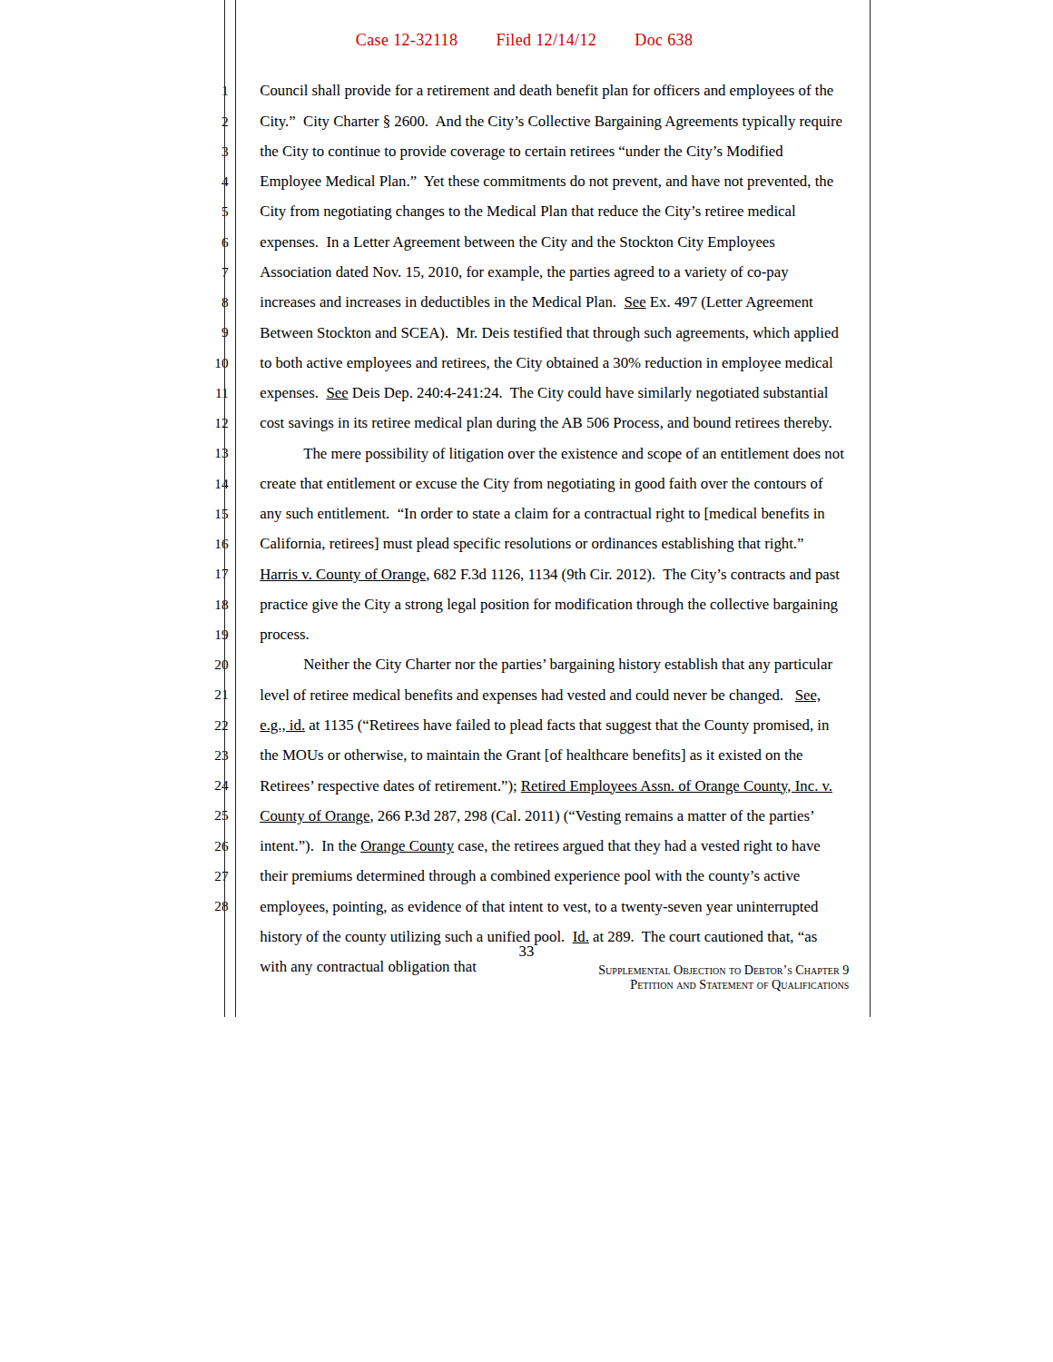Case 12-32118 Filed 12/14/12 Doc 638
1
2
3
4
5
6
7
8
9
10
11
12
13
14
15
16
17
18
19
20
21
22
23
24
25
26
27
28
Council shall provide for a retirement and death benefit plan for officers and employees of the City.” City Charter § 2600. And the City’s Collective Bargaining Agreements typically require the City to continue to provide coverage to certain retirees “under the City’s Modified Employee Medical Plan.” Yet these commitments do not prevent, and have not prevented, the City from negotiating changes to the Medical Plan that reduce the City’s retiree medical expenses. In a Letter Agreement between the City and the Stockton City Employees Association dated Nov. 15, 2010, for example, the parties agreed to a variety of co-pay increases and increases in deductibles in the Medical Plan. See Ex. 497 (Letter Agreement Between Stockton and SCEA). Mr. Deis testified that through such agreements, which applied to both active employees and retirees, the City obtained a 30% reduction in employee medical expenses. See Deis Dep. 240:4-241:24. The City could have similarly negotiated substantial cost savings in its retiree medical plan during the AB 506 Process, and bound retirees thereby.
The mere possibility of litigation over the existence and scope of an entitlement does not create that entitlement or excuse the City from negotiating in good faith over the contours of any such entitlement. “In order to state a claim for a contractual right to [medical benefits in California, retirees] must plead specific resolutions or ordinances establishing that right.” Harris v. County of Orange, 682 F.3d 1126, 1134 (9th Cir. 2012). The City’s contracts and past practice give the City a strong legal position for modification through the collective bargaining process.
Neither the City Charter nor the parties’ bargaining history establish that any particular level of retiree medical benefits and expenses had vested and could never be changed. See, e.g., id. at 1135 (“Retirees have failed to plead facts that suggest that the County promised, in the MOUs or otherwise, to maintain the Grant [of healthcare benefits] as it existed on the Retirees’ respective dates of retirement.”); Retired Employees Assn. of Orange County, Inc. v. County of Orange, 266 P.3d 287, 298 (Cal. 2011) (“Vesting remains a matter of the parties’ intent.”). In the Orange County case, the retirees argued that they had a vested right to have their premiums determined through a combined experience pool with the county’s active employees, pointing, as evidence of that intent to vest, to a twenty-seven year uninterrupted history of the county utilizing such a unified pool. Id. at 289. The court cautioned that, “as with any contractual obligation that
33
Supplemental Objection to Debtor’s Chapter 9
Petition and Statement of Qualifications